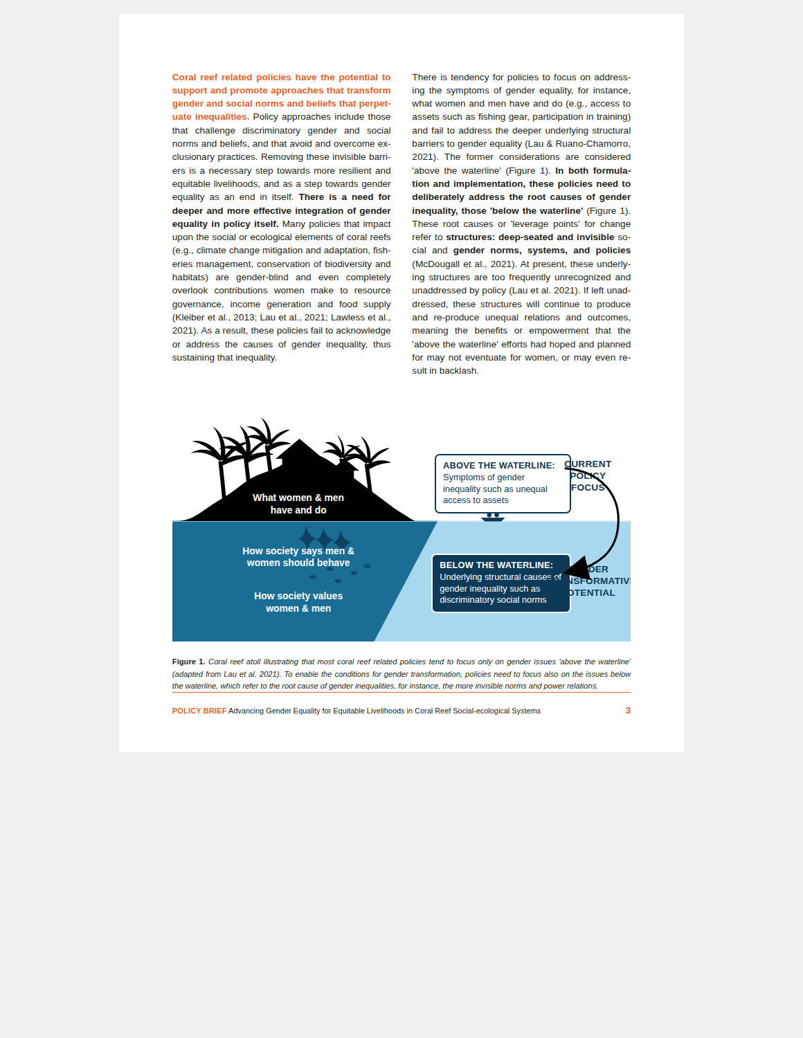Coral reef related policies have the potential to support and promote approaches that transform gender and social norms and beliefs that perpetuate inequalities. Policy approaches include those that challenge discriminatory gender and social norms and beliefs, and that avoid and overcome exclusionary practices. Removing these invisible barriers is a necessary step towards more resilient and equitable livelihoods, and as a step towards gender equality as an end in itself. There is a need for deeper and more effective integration of gender equality in policy itself. Many policies that impact upon the social or ecological elements of coral reefs (e.g., climate change mitigation and adaptation, fisheries management, conservation of biodiversity and habitats) are gender-blind and even completely overlook contributions women make to resource governance, income generation and food supply (Kleiber et al., 2013; Lau et al., 2021; Lawless et al., 2021). As a result, these policies fail to acknowledge or address the causes of gender inequality, thus sustaining that inequality.
There is tendency for policies to focus on addressing the symptoms of gender equality, for instance, what women and men have and do (e.g., access to assets such as fishing gear, participation in training) and fail to address the deeper underlying structural barriers to gender equality (Lau & Ruano-Chamorro, 2021). The former considerations are considered 'above the waterline' (Figure 1). In both formulation and implementation, these policies need to deliberately address the root causes of gender inequality, those 'below the waterline' (Figure 1). These root causes or 'leverage points' for change refer to structures: deep-seated and invisible social and gender norms, systems, and policies (McDougall et al., 2021). At present, these underlying structures are too frequently unrecognized and unaddressed by policy (Lau et al. 2021). If left unaddressed, these structures will continue to produce and re-produce unequal relations and outcomes, meaning the benefits or empowerment that the 'above the waterline' efforts had hoped and planned for may not eventuate for women, or may even result in backlash.
What women & men
have and do
How society says men &
women should behave
How society values
women & men
ABOVE THE WATERLINE: Symptoms of gender inequality such as unequal access to assets
BELOW THE WATERLINE: Underlying structural causes of gender inequality such as discriminatory social norms
CURRENT
POLICY
FOCUS
GENDER
TRANSFORMATIVE
POTENTIAL
Figure 1. Coral reef atoll illustrating that most coral reef related policies tend to focus only on gender issues 'above the waterline' (adapted from Lau et al. 2021). To enable the conditions for gender transformation, policies need to focus also on the issues below the waterline, which refer to the root cause of gender inequalities, for instance, the more invisible norms and power relations.
POLICY BRIEF Advancing Gender Equality for Equitable Livelihoods in Coral Reef Social-ecological Systems
3